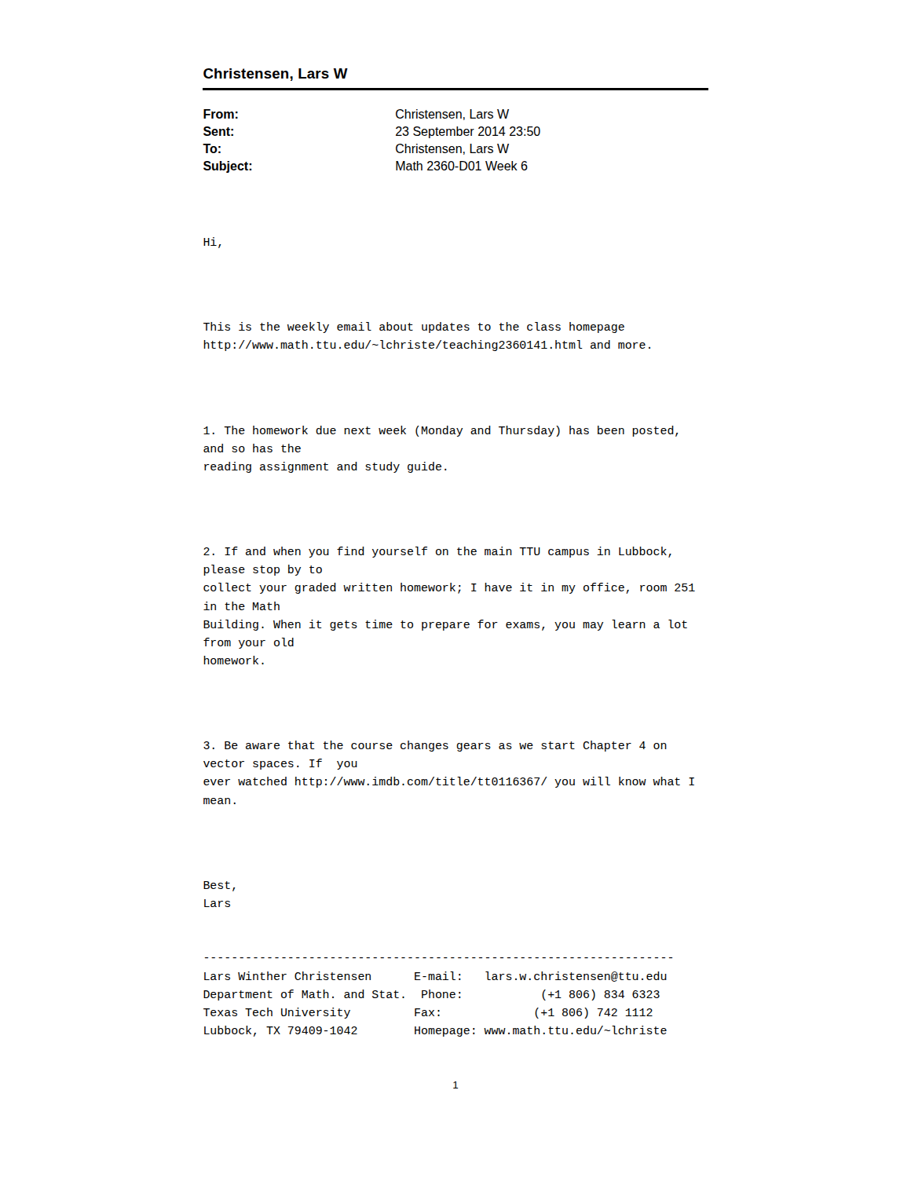Christensen, Lars W
| From: | Christensen, Lars W |
| Sent: | 23 September 2014 23:50 |
| To: | Christensen, Lars W |
| Subject: | Math 2360-D01 Week 6 |
Hi,
This is the weekly email about updates to the class homepage http://www.math.ttu.edu/~lchriste/teaching2360141.html and more.
1. The homework due next week (Monday and Thursday) has been posted, and so has the reading assignment and study guide.
2. If and when you find yourself on the main TTU campus in Lubbock, please stop by to collect your graded written homework; I have it in my office, room 251 in the Math Building. When it gets time to prepare for exams, you may learn a lot from your old homework.
3. Be aware that the course changes gears as we start Chapter 4 on vector spaces. If you ever watched http://www.imdb.com/title/tt0116367/ you will know what I mean.
Best, Lars
------------------------------------------------------------------- Lars Winther Christensen E-mail: lars.w.christensen@ttu.edu Department of Math. and Stat. Phone: (+1 806) 834 6323 Texas Tech University Fax: (+1 806) 742 1112 Lubbock, TX 79409-1042 Homepage: www.math.ttu.edu/~lchriste
1